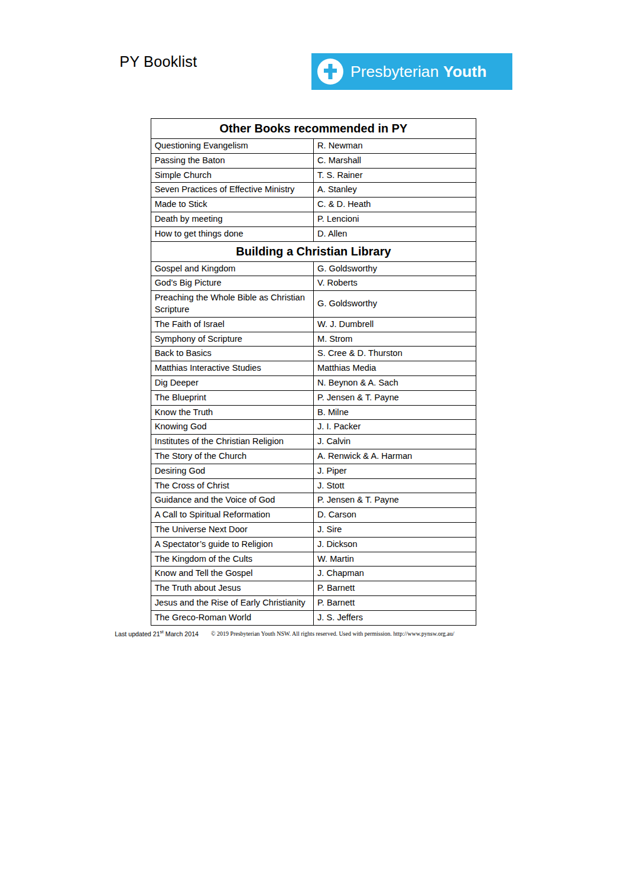PY Booklist
Presbyterian Youth
| Other Books recommended in PY |
| --- |
| Questioning Evangelism | R. Newman |
| Passing the Baton | C. Marshall |
| Simple Church | T. S. Rainer |
| Seven Practices of Effective Ministry | A. Stanley |
| Made to Stick | C. & D. Heath |
| Death by meeting | P. Lencioni |
| How to get things done | D. Allen |
| Building a Christian Library |
| Gospel and Kingdom | G. Goldsworthy |
| God’s Big Picture | V. Roberts |
| Preaching the Whole Bible as Christian Scripture | G. Goldsworthy |
| The Faith of Israel | W. J. Dumbrell |
| Symphony of Scripture | M. Strom |
| Back to Basics | S. Cree & D. Thurston |
| Matthias Interactive Studies | Matthias Media |
| Dig Deeper | N. Beynon & A. Sach |
| The Blueprint | P. Jensen & T. Payne |
| Know the Truth | B. Milne |
| Knowing God | J. I. Packer |
| Institutes of the Christian Religion | J. Calvin |
| The Story of the Church | A. Renwick & A. Harman |
| Desiring God | J. Piper |
| The Cross of Christ | J. Stott |
| Guidance and the Voice of God | P. Jensen & T. Payne |
| A Call to Spiritual Reformation | D. Carson |
| The Universe Next Door | J. Sire |
| A Spectator’s guide to Religion | J. Dickson |
| The Kingdom of the Cults | W. Martin |
| Know and Tell the Gospel | J. Chapman |
| The Truth about Jesus | P. Barnett |
| Jesus and the Rise of Early Christianity | P. Barnett |
| The Greco-Roman World | J. S. Jeffers |
Last updated 21st March 2014 © 2019 Presbyterian Youth NSW. All rights reserved. Used with permission. http://www.pynsw.org.au/